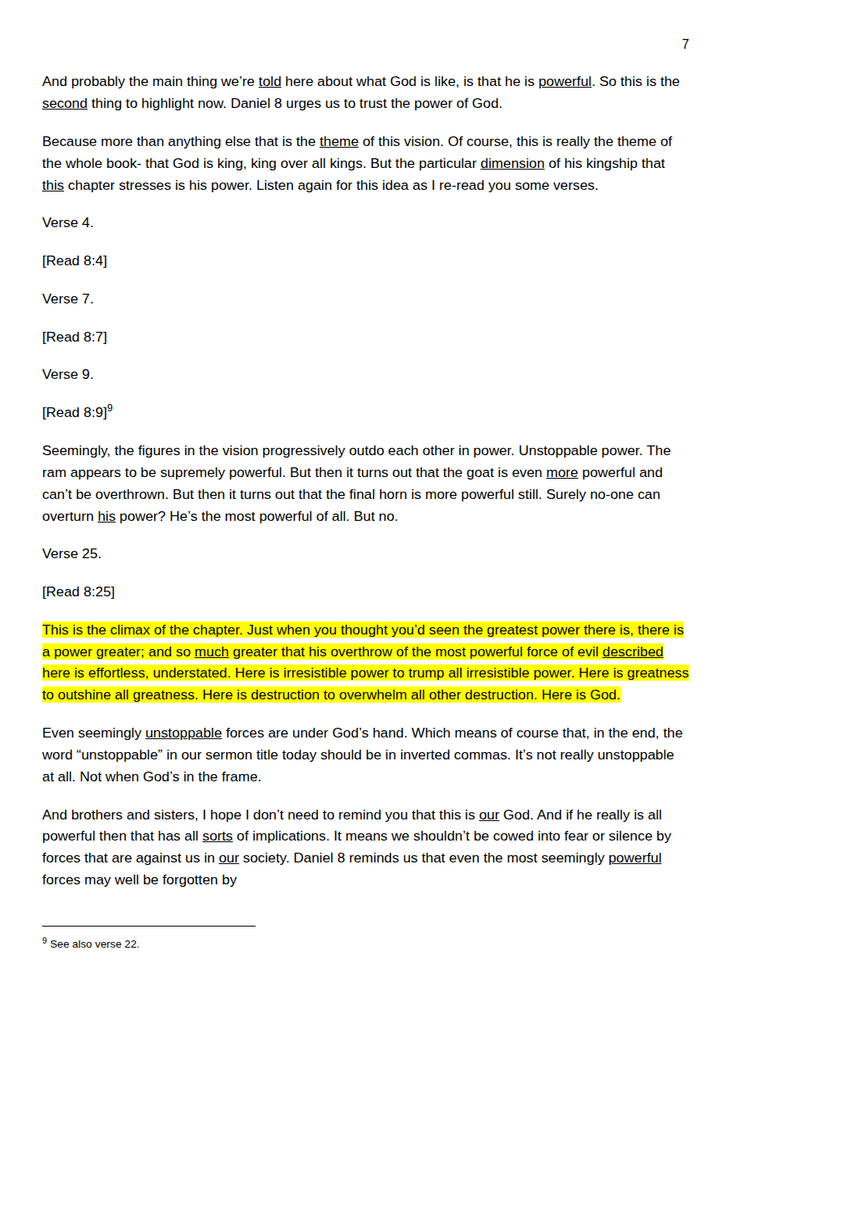7
And probably the main thing we’re told here about what God is like, is that he is powerful. So this is the second thing to highlight now. Daniel 8 urges us to trust the power of God.
Because more than anything else that is the theme of this vision. Of course, this is really the theme of the whole book- that God is king, king over all kings. But the particular dimension of his kingship that this chapter stresses is his power. Listen again for this idea as I re-read you some verses.
Verse 4.
[Read 8:4]
Verse 7.
[Read 8:7]
Verse 9.
[Read 8:9]9
Seemingly, the figures in the vision progressively outdo each other in power. Unstoppable power. The ram appears to be supremely powerful. But then it turns out that the goat is even more powerful and can’t be overthrown. But then it turns out that the final horn is more powerful still. Surely no-one can overturn his power? He’s the most powerful of all. But no.
Verse 25.
[Read 8:25]
This is the climax of the chapter. Just when you thought you’d seen the greatest power there is, there is a power greater; and so much greater that his overthrow of the most powerful force of evil described here is effortless, understated. Here is irresistible power to trump all irresistible power. Here is greatness to outshine all greatness. Here is destruction to overwhelm all other destruction. Here is God.
Even seemingly unstoppable forces are under God’s hand. Which means of course that, in the end, the word “unstoppable” in our sermon title today should be in inverted commas. It’s not really unstoppable at all. Not when God’s in the frame.
And brothers and sisters, I hope I don’t need to remind you that this is our God. And if he really is all powerful then that has all sorts of implications. It means we shouldn’t be cowed into fear or silence by forces that are against us in our society. Daniel 8 reminds us that even the most seemingly powerful forces may well be forgotten by
9 See also verse 22.